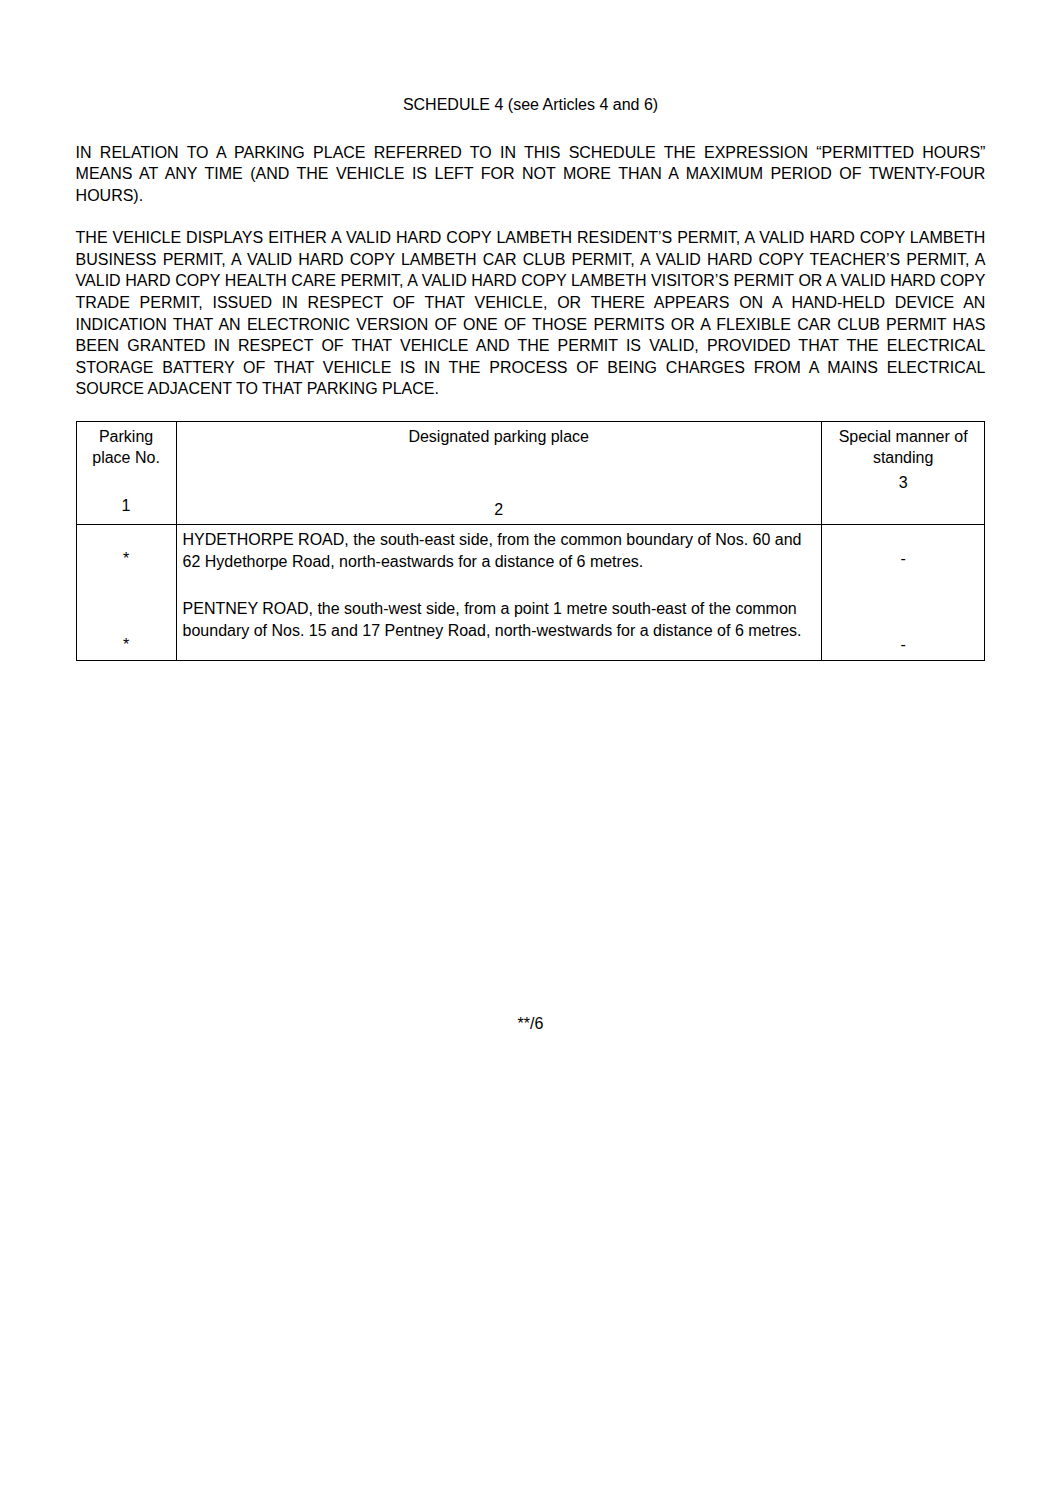SCHEDULE 4 (see Articles 4 and 6)
IN RELATION TO A PARKING PLACE REFERRED TO IN THIS SCHEDULE THE EXPRESSION “PERMITTED HOURS” MEANS AT ANY TIME (AND THE VEHICLE IS LEFT FOR NOT MORE THAN A MAXIMUM PERIOD OF TWENTY-FOUR HOURS).
THE VEHICLE DISPLAYS EITHER A VALID HARD COPY LAMBETH RESIDENT’S PERMIT, A VALID HARD COPY LAMBETH BUSINESS PERMIT, A VALID HARD COPY LAMBETH CAR CLUB PERMIT, A VALID HARD COPY TEACHER’S PERMIT, A VALID HARD COPY HEALTH CARE PERMIT, A VALID HARD COPY LAMBETH VISITOR’S PERMIT OR A VALID HARD COPY TRADE PERMIT, ISSUED IN RESPECT OF THAT VEHICLE, OR THERE APPEARS ON A HAND-HELD DEVICE AN INDICATION THAT AN ELECTRONIC VERSION OF ONE OF THOSE PERMITS OR A FLEXIBLE CAR CLUB PERMIT HAS BEEN GRANTED IN RESPECT OF THAT VEHICLE AND THE PERMIT IS VALID, PROVIDED THAT THE ELECTRICAL STORAGE BATTERY OF THAT VEHICLE IS IN THE PROCESS OF BEING CHARGES FROM A MAINS ELECTRICAL SOURCE ADJACENT TO THAT PARKING PLACE.
| Parking place No. 1 | Designated parking place 2 | Special manner of standing 3 |
| --- | --- | --- |
| * * | HYDETHORPE ROAD, the south-east side, from the common boundary of Nos. 60 and 62 Hydethorpe Road, north-eastwards for a distance of 6 metres. PENTNEY ROAD, the south-west side, from a point 1 metre south-east of the common boundary of Nos. 15 and 17 Pentney Road, north-westwards for a distance of 6 metres. | - - |
**/6